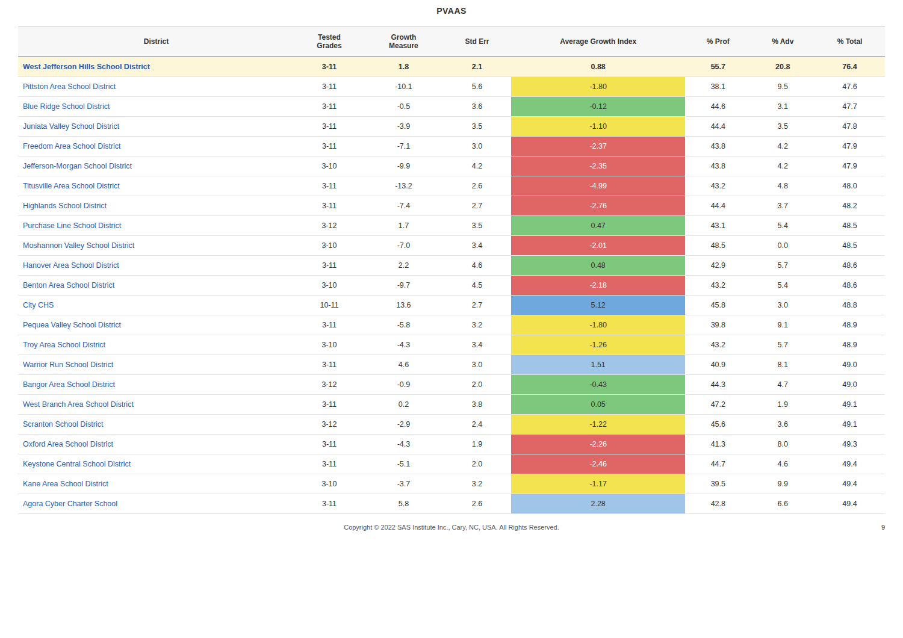PVAAS
| District | Tested Grades | Growth Measure | Std Err | Average Growth Index | % Prof | % Adv | % Total |
| --- | --- | --- | --- | --- | --- | --- | --- |
| West Jefferson Hills School District | 3-11 | 1.8 | 2.1 | 0.88 | 55.7 | 20.8 | 76.4 |
| Pittston Area School District | 3-11 | -10.1 | 5.6 | -1.80 | 38.1 | 9.5 | 47.6 |
| Blue Ridge School District | 3-11 | -0.5 | 3.6 | -0.12 | 44.6 | 3.1 | 47.7 |
| Juniata Valley School District | 3-11 | -3.9 | 3.5 | -1.10 | 44.4 | 3.5 | 47.8 |
| Freedom Area School District | 3-11 | -7.1 | 3.0 | -2.37 | 43.8 | 4.2 | 47.9 |
| Jefferson-Morgan School District | 3-10 | -9.9 | 4.2 | -2.35 | 43.8 | 4.2 | 47.9 |
| Titusville Area School District | 3-11 | -13.2 | 2.6 | -4.99 | 43.2 | 4.8 | 48.0 |
| Highlands School District | 3-11 | -7.4 | 2.7 | -2.76 | 44.4 | 3.7 | 48.2 |
| Purchase Line School District | 3-12 | 1.7 | 3.5 | 0.47 | 43.1 | 5.4 | 48.5 |
| Moshannon Valley School District | 3-10 | -7.0 | 3.4 | -2.01 | 48.5 | 0.0 | 48.5 |
| Hanover Area School District | 3-11 | 2.2 | 4.6 | 0.48 | 42.9 | 5.7 | 48.6 |
| Benton Area School District | 3-10 | -9.7 | 4.5 | -2.18 | 43.2 | 5.4 | 48.6 |
| City CHS | 10-11 | 13.6 | 2.7 | 5.12 | 45.8 | 3.0 | 48.8 |
| Pequea Valley School District | 3-11 | -5.8 | 3.2 | -1.80 | 39.8 | 9.1 | 48.9 |
| Troy Area School District | 3-10 | -4.3 | 3.4 | -1.26 | 43.2 | 5.7 | 48.9 |
| Warrior Run School District | 3-11 | 4.6 | 3.0 | 1.51 | 40.9 | 8.1 | 49.0 |
| Bangor Area School District | 3-12 | -0.9 | 2.0 | -0.43 | 44.3 | 4.7 | 49.0 |
| West Branch Area School District | 3-11 | 0.2 | 3.8 | 0.05 | 47.2 | 1.9 | 49.1 |
| Scranton School District | 3-12 | -2.9 | 2.4 | -1.22 | 45.6 | 3.6 | 49.1 |
| Oxford Area School District | 3-11 | -4.3 | 1.9 | -2.26 | 41.3 | 8.0 | 49.3 |
| Keystone Central School District | 3-11 | -5.1 | 2.0 | -2.46 | 44.7 | 4.6 | 49.4 |
| Kane Area School District | 3-10 | -3.7 | 3.2 | -1.17 | 39.5 | 9.9 | 49.4 |
| Agora Cyber Charter School | 3-11 | 5.8 | 2.6 | 2.28 | 42.8 | 6.6 | 49.4 |
Copyright © 2022 SAS Institute Inc., Cary, NC, USA. All Rights Reserved. 9